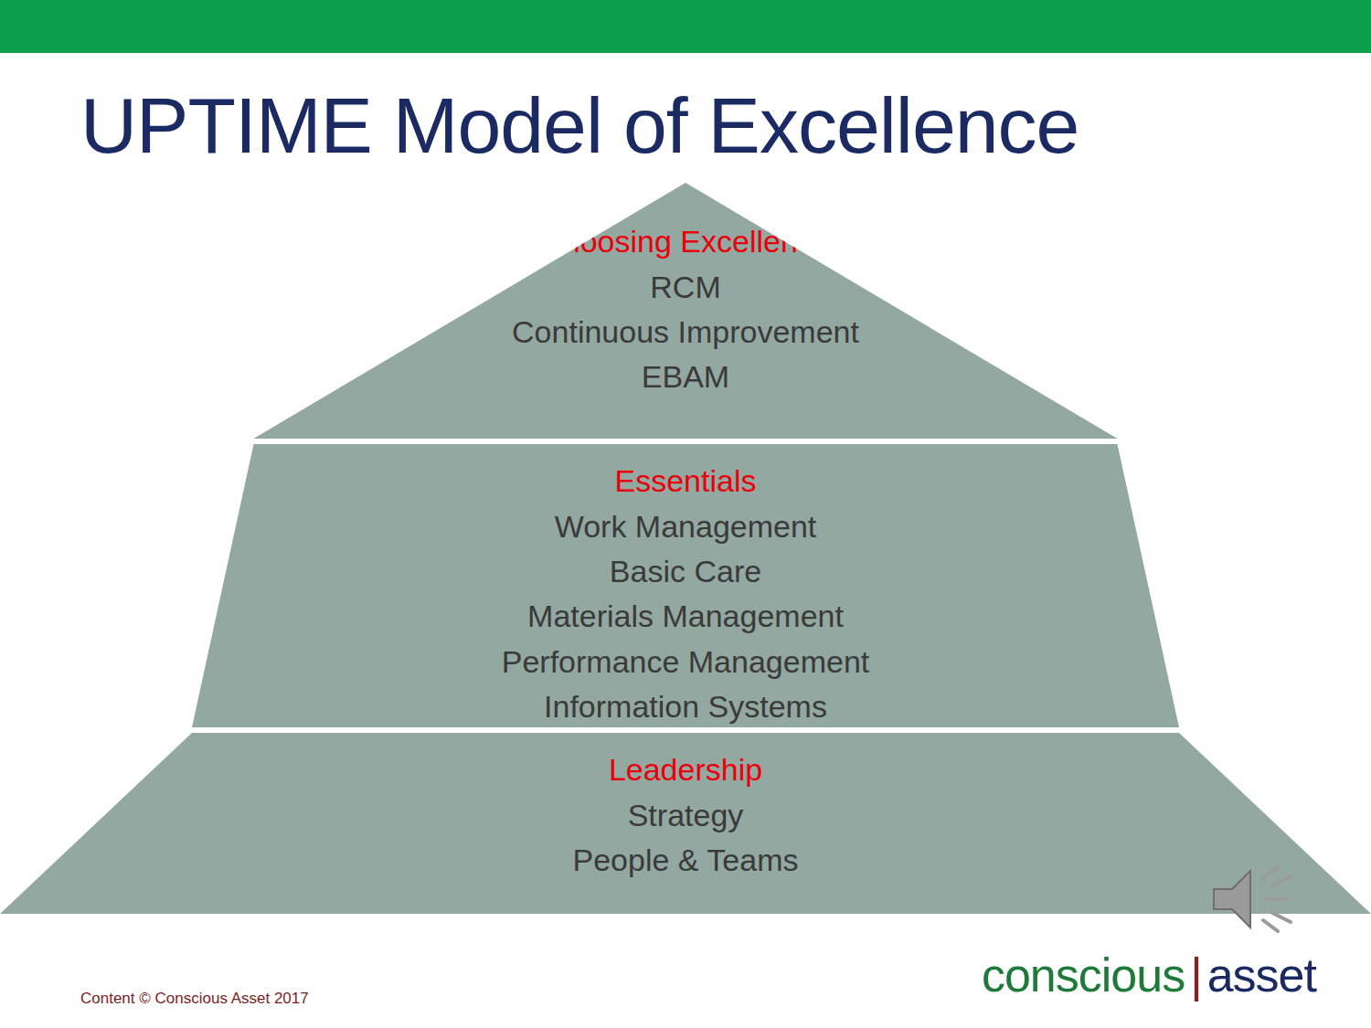UPTIME Model of Excellence
Choosing Excellence
RCM
Continuous Improvement
EBAM
Essentials
Work Management
Basic Care
Materials Management
Performance Management
Information Systems
Leadership
Strategy
People & Teams
Content © Conscious Asset 2017
conscious|asset